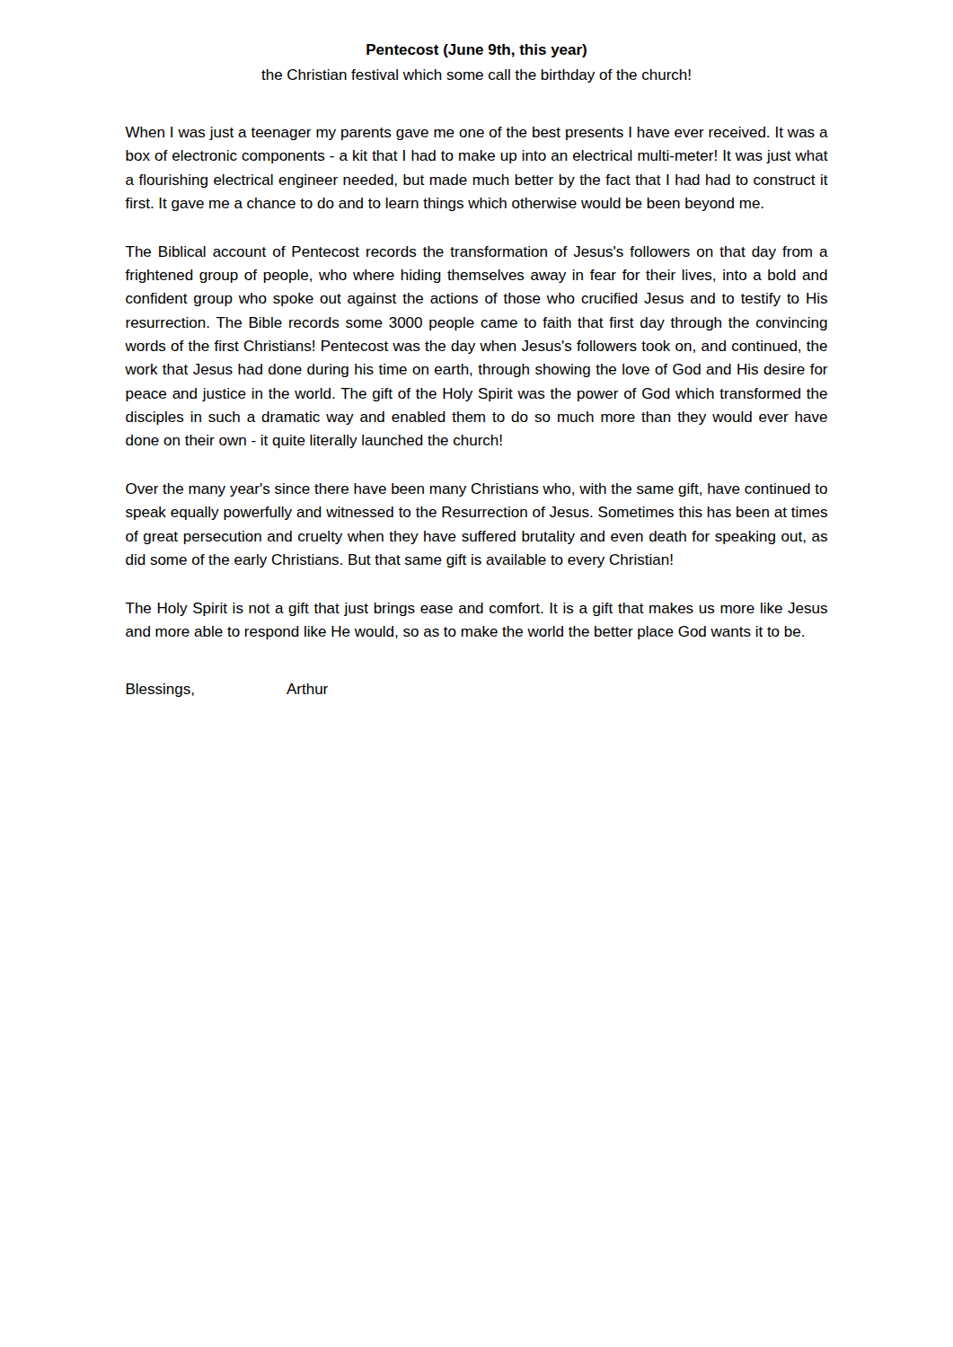Pentecost (June 9th, this year)
the Christian festival which some call the birthday of the church!
When I was just a teenager my parents gave me one of the best presents I have ever received. It was a box of electronic components - a kit that I had to make up into an electrical multi-meter! It was just what a flourishing electrical engineer needed, but made much better by the fact that I had had to construct it first. It gave me a chance to do and to learn things which otherwise would be been beyond me.
The Biblical account of Pentecost records the transformation of Jesus's followers on that day from a frightened group of people, who where hiding themselves away in fear for their lives, into a bold and confident group who spoke out against the actions of those who crucified Jesus and to testify to His resurrection. The Bible records some 3000 people came to faith that first day through the convincing words of the first Christians! Pentecost was the day when Jesus's followers took on, and continued, the work that Jesus had done during his time on earth, through showing the love of God and His desire for peace and justice in the world. The gift of the Holy Spirit was the power of God which transformed the disciples in such a dramatic way and enabled them to do so much more than they would ever have done on their own - it quite literally launched the church!
Over the many year's since there have been many Christians who, with the same gift, have continued to speak equally powerfully and witnessed to the Resurrection of Jesus. Sometimes this has been at times of great persecution and cruelty when they have suffered brutality and even death for speaking out, as did some of the early Christians. But that same gift is available to every Christian!
The Holy Spirit is not a gift that just brings ease and comfort. It is a gift that makes us more like Jesus and more able to respond like He would, so as to make the world the better place God wants it to be.
Blessings,Arthur